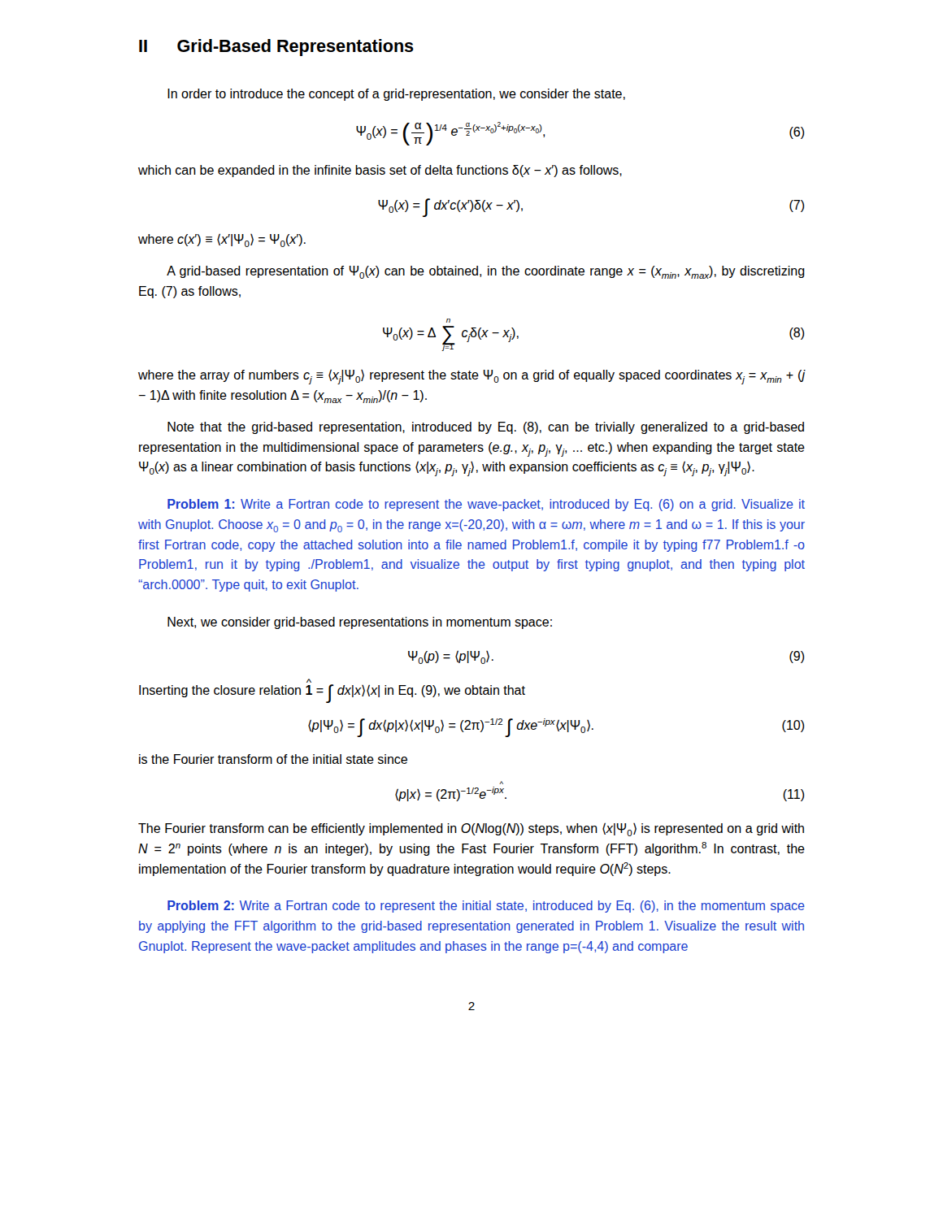IIGrid-Based Representations
In order to introduce the concept of a grid-representation, we consider the state,
Ψ0(x) = (απ)1/4 e−α 2(x−x0)2+ip0(x−x0),
(6)
which can be expanded in the infinite basis set of delta functions δ(x − x′) as follows,
Ψ0(x) = ∫ dx′c(x′)δ(x − x′),
(7)
where c(x′) ≡ ⟨x′|Ψ0⟩ = Ψ0(x′).
A grid-based representation of Ψ0(x) can be obtained, in the coordinate range x = (xmin, xmax), by discretizing Eq. (7) as follows,
Ψ0(x) = Δ n∑j=1 cjδ(x − xj),
(8)
where the array of numbers cj ≡ ⟨xj|Ψ0⟩ represent the state Ψ0 on a grid of equally spaced coordinates xj = xmin + (j − 1)Δ with finite resolution Δ = (xmax − xmin)/(n − 1).
Note that the grid-based representation, introduced by Eq. (8), can be trivially generalized to a grid-based representation in the multidimensional space of parameters (e.g., xj, pj, γj, ... etc.) when expanding the target state Ψ0(x) as a linear combination of basis functions ⟨x|xj, pj, γj⟩, with expansion coefficients as cj ≡ ⟨xj, pj, γj|Ψ0⟩.
Problem 1: Write a Fortran code to represent the wave-packet, introduced by Eq. (6) on a grid. Visualize it with Gnuplot. Choose x0 = 0 and p0 = 0, in the range x=(-20,20), with α = ωm, where m = 1 and ω = 1. If this is your first Fortran code, copy the attached solution into a file named Problem1.f, compile it by typing f77 Problem1.f -o Problem1, run it by typing ./Problem1, and visualize the output by first typing gnuplot, and then typing plot “arch.0000”. Type quit, to exit Gnuplot.
Next, we consider grid-based representations in momentum space:
Ψ0(p) = ⟨p|Ψ0⟩.
(9)
Inserting the closure relation 1 = ∫ dx|x⟩⟨x| in Eq. (9), we obtain that
⟨p|Ψ0⟩ = ∫ dx⟨p|x⟩⟨x|Ψ0⟩ = (2π)−1/2 ∫ dxe−ipx⟨x|Ψ0⟩.
(10)
is the Fourier transform of the initial state since
⟨p|x⟩ = (2π)−1/2e−ip x.
(11)
The Fourier transform can be efficiently implemented in O(Nlog(N)) steps, when ⟨x|Ψ0⟩ is represented on a grid with N = 2n points (where n is an integer), by using the Fast Fourier Transform (FFT) algorithm.8 In contrast, the implementation of the Fourier transform by quadrature integration would require O(N2) steps.
Problem 2: Write a Fortran code to represent the initial state, introduced by Eq. (6), in the momentum space by applying the FFT algorithm to the grid-based representation generated in Problem 1. Visualize the result with Gnuplot. Represent the wave-packet amplitudes and phases in the range p=(-4,4) and compare
2